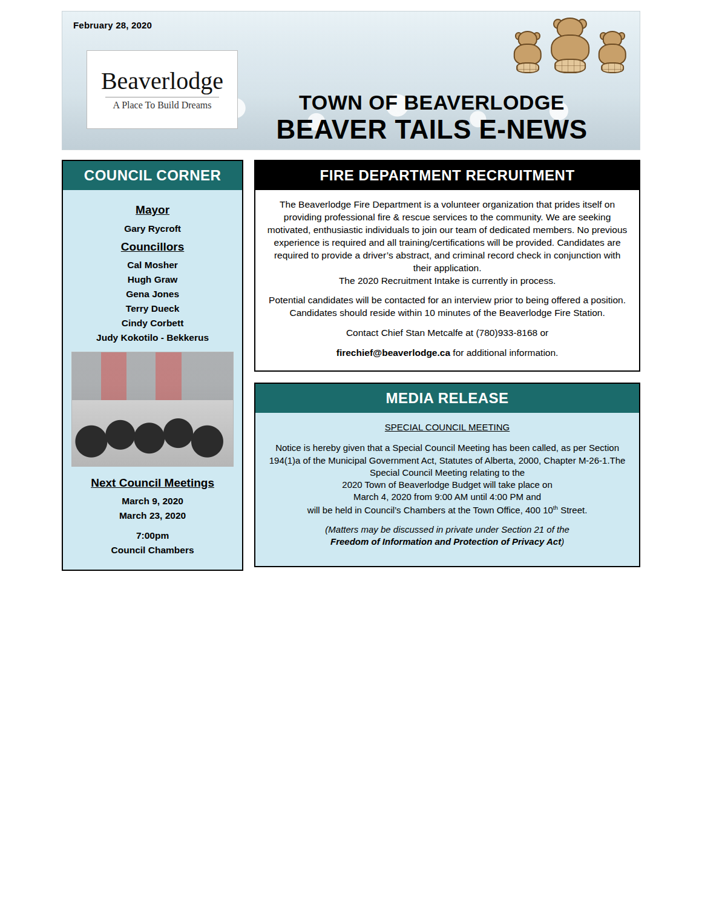February 28, 2020
Beaverlodge
A Place To Build Dreams
TOWN OF BEAVERLODGE
BEAVER TAILS E-NEWS
COUNCIL CORNER
Mayor
Gary Rycroft
Councillors
Cal Mosher
Hugh Graw
Gena Jones
Terry Dueck
Cindy Corbett
Judy Kokotilo - Bekkerus
Next Council Meetings
March 9, 2020
March 23, 2020
7:00pm
Council Chambers
FIRE DEPARTMENT RECRUITMENT
The Beaverlodge Fire Department is a volunteer organization that prides itself on providing professional fire & rescue services to the community. We are seeking motivated, enthusiastic individuals to join our team of dedicated members. No previous experience is required and all training/certifications will be provided. Candidates are required to provide a driver’s abstract, and criminal record check in conjunction with their application.
The 2020 Recruitment Intake is currently in process.
Potential candidates will be contacted for an interview prior to being offered a position. Candidates should reside within 10 minutes of the Beaverlodge Fire Station.
Contact Chief Stan Metcalfe at (780)933-8168 or
firechief@beaverlodge.ca for additional information.
MEDIA RELEASE
SPECIAL COUNCIL MEETING
Notice is hereby given that a Special Council Meeting has been called, as per Section 194(1)a of the Municipal Government Act, Statutes of Alberta, 2000, Chapter M-26-1.The Special Council Meeting relating to the
2020 Town of Beaverlodge Budget will take place on
March 4, 2020 from 9:00 AM until 4:00 PM and
will be held in Council’s Chambers at the Town Office, 400 10th Street.
(Matters may be discussed in private under Section 21 of the
Freedom of Information and Protection of Privacy Act)